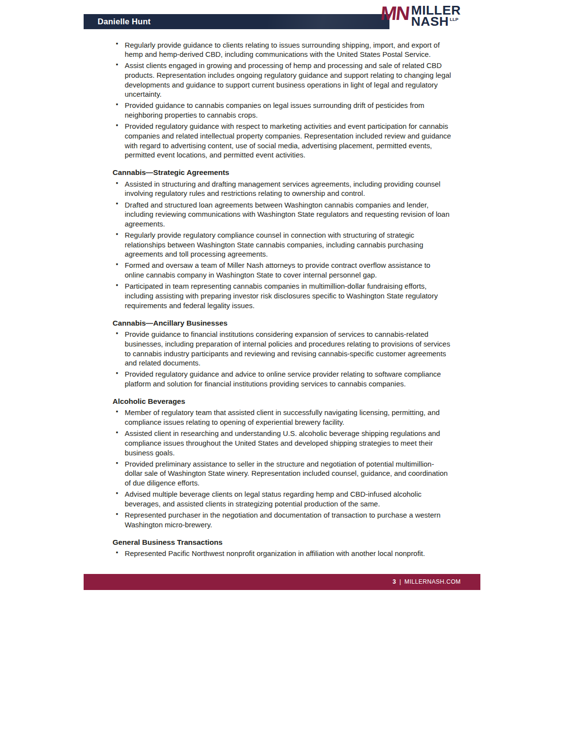Danielle Hunt
MN MILLER
NASHLLP
Regularly provide guidance to clients relating to issues surrounding shipping, import, and export of hemp and hemp-derived CBD, including communications with the United States Postal Service.
Assist clients engaged in growing and processing of hemp and processing and sale of related CBD products. Representation includes ongoing regulatory guidance and support relating to changing legal developments and guidance to support current business operations in light of legal and regulatory uncertainty.
Provided guidance to cannabis companies on legal issues surrounding drift of pesticides from neighboring properties to cannabis crops.
Provided regulatory guidance with respect to marketing activities and event participation for cannabis companies and related intellectual property companies. Representation included review and guidance with regard to advertising content, use of social media, advertising placement, permitted events, permitted event locations, and permitted event activities.
Cannabis—Strategic Agreements
Assisted in structuring and drafting management services agreements, including providing counsel involving regulatory rules and restrictions relating to ownership and control.
Drafted and structured loan agreements between Washington cannabis companies and lender, including reviewing communications with Washington State regulators and requesting revision of loan agreements.
Regularly provide regulatory compliance counsel in connection with structuring of strategic relationships between Washington State cannabis companies, including cannabis purchasing agreements and toll processing agreements.
Formed and oversaw a team of Miller Nash attorneys to provide contract overflow assistance to online cannabis company in Washington State to cover internal personnel gap.
Participated in team representing cannabis companies in multimillion-dollar fundraising efforts, including assisting with preparing investor risk disclosures specific to Washington State regulatory requirements and federal legality issues.
Cannabis—Ancillary Businesses
Provide guidance to financial institutions considering expansion of services to cannabis-related businesses, including preparation of internal policies and procedures relating to provisions of services to cannabis industry participants and reviewing and revising cannabis-specific customer agreements and related documents.
Provided regulatory guidance and advice to online service provider relating to software compliance platform and solution for financial institutions providing services to cannabis companies.
Alcoholic Beverages
Member of regulatory team that assisted client in successfully navigating licensing, permitting, and compliance issues relating to opening of experiential brewery facility.
Assisted client in researching and understanding U.S. alcoholic beverage shipping regulations and compliance issues throughout the United States and developed shipping strategies to meet their business goals.
Provided preliminary assistance to seller in the structure and negotiation of potential multimillion-dollar sale of Washington State winery. Representation included counsel, guidance, and coordination of due diligence efforts.
Advised multiple beverage clients on legal status regarding hemp and CBD-infused alcoholic beverages, and assisted clients in strategizing potential production of the same.
Represented purchaser in the negotiation and documentation of transaction to purchase a western Washington micro-brewery.
General Business Transactions
Represented Pacific Northwest nonprofit organization in affiliation with another local nonprofit.
3|MILLERNASH.COM